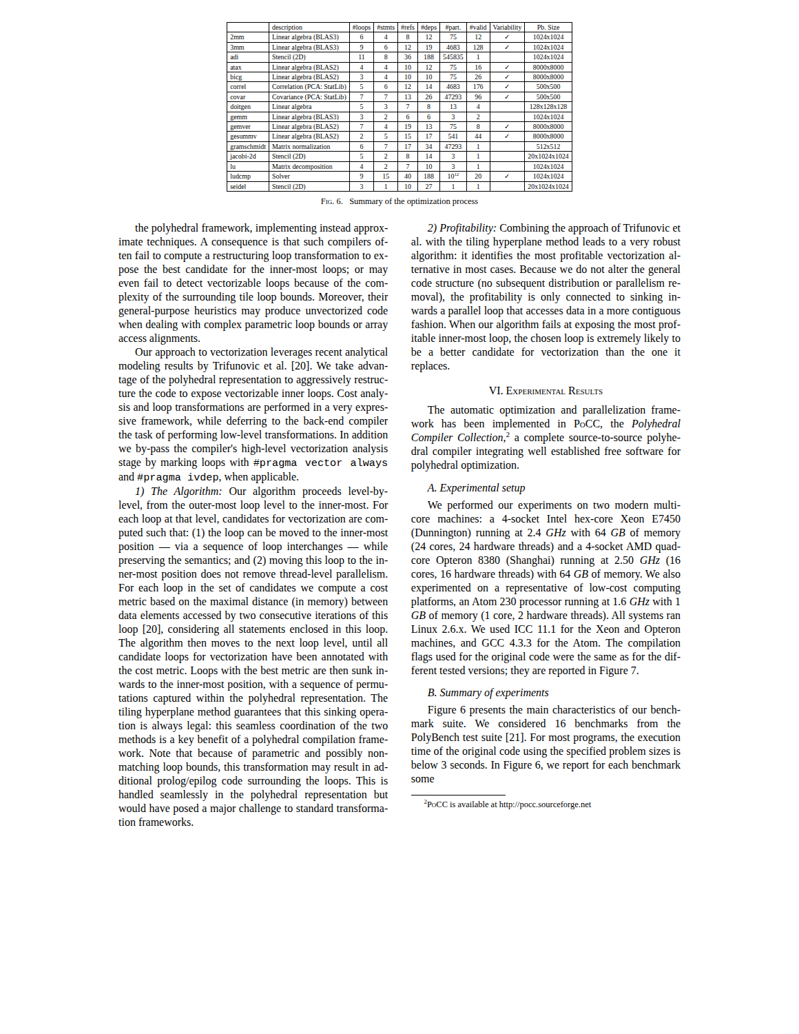| | description | #loops | #stmts | #refs | #deps | #part. | #valid | Variability | Pb. Size |
| --- | --- | --- | --- | --- | --- | --- | --- | --- | --- |
| 2mm | Linear algebra (BLAS3) | 6 | 4 | 8 | 12 | 75 | 12 | ✓ | 1024x1024 |
| 3mm | Linear algebra (BLAS3) | 9 | 6 | 12 | 19 | 4683 | 128 | ✓ | 1024x1024 |
| adi | Stencil (2D) | 11 | 8 | 36 | 188 | 545835 | 1 | | 1024x1024 |
| atax | Linear algebra (BLAS2) | 4 | 4 | 10 | 12 | 75 | 16 | ✓ | 8000x8000 |
| bicg | Linear algebra (BLAS2) | 3 | 4 | 10 | 10 | 75 | 26 | ✓ | 8000x8000 |
| correl | Correlation (PCA: StatLib) | 5 | 6 | 12 | 14 | 4683 | 176 | ✓ | 500x500 |
| covar | Covariance (PCA: StatLib) | 7 | 7 | 13 | 26 | 47293 | 96 | ✓ | 500x500 |
| doitgen | Linear algebra | 5 | 3 | 7 | 8 | 13 | 4 | | 128x128x128 |
| gemm | Linear algebra (BLAS3) | 3 | 2 | 6 | 6 | 3 | 2 | | 1024x1024 |
| gemver | Linear algebra (BLAS2) | 7 | 4 | 19 | 13 | 75 | 8 | ✓ | 8000x8000 |
| gesummv | Linear algebra (BLAS2) | 2 | 5 | 15 | 17 | 541 | 44 | ✓ | 8000x8000 |
| gramschmidt | Matrix normalization | 6 | 7 | 17 | 34 | 47293 | 1 | | 512x512 |
| jacobi-2d | Stencil (2D) | 5 | 2 | 8 | 14 | 3 | 1 | | 20x1024x1024 |
| lu | Matrix decomposition | 4 | 2 | 7 | 10 | 3 | 1 | | 1024x1024 |
| ludcmp | Solver | 9 | 15 | 40 | 188 | 10 12 | 20 | ✓ | 1024x1024 |
| seidel | Stencil (2D) | 3 | 1 | 10 | 27 | 1 | 1 | | 20x1024x1024 |
Fig. 6. Summary of the optimization process
the polyhedral framework, implementing instead approximate techniques. A consequence is that such compilers often fail to compute a restructuring loop transformation to expose the best candidate for the inner-most loops; or may even fail to detect vectorizable loops because of the complexity of the surrounding tile loop bounds. Moreover, their general-purpose heuristics may produce unvectorized code when dealing with complex parametric loop bounds or array access alignments.
Our approach to vectorization leverages recent analytical modeling results by Trifunovic et al. [20]. We take advantage of the polyhedral representation to aggressively restructure the code to expose vectorizable inner loops. Cost analysis and loop transformations are performed in a very expressive framework, while deferring to the back-end compiler the task of performing low-level transformations. In addition we by-pass the compiler's high-level vectorization analysis stage by marking loops with #pragma vector always and #pragma ivdep, when applicable.
1) The Algorithm: Our algorithm proceeds level-by-level, from the outer-most loop level to the inner-most. For each loop at that level, candidates for vectorization are computed such that: (1) the loop can be moved to the inner-most position — via a sequence of loop interchanges — while preserving the semantics; and (2) moving this loop to the inner-most position does not remove thread-level parallelism. For each loop in the set of candidates we compute a cost metric based on the maximal distance (in memory) between data elements accessed by two consecutive iterations of this loop [20], considering all statements enclosed in this loop. The algorithm then moves to the next loop level, until all candidate loops for vectorization have been annotated with the cost metric. Loops with the best metric are then sunk inwards to the inner-most position, with a sequence of permutations captured within the polyhedral representation. The tiling hyperplane method guarantees that this sinking operation is always legal: this seamless coordination of the two methods is a key benefit of a polyhedral compilation framework. Note that because of parametric and possibly non-matching loop bounds, this transformation may result in additional prolog/epilog code surrounding the loops. This is handled seamlessly in the polyhedral representation but would have posed a major challenge to standard transformation frameworks.
2) Profitability: Combining the approach of Trifunovic et al. with the tiling hyperplane method leads to a very robust algorithm: it identifies the most profitable vectorization alternative in most cases. Because we do not alter the general code structure (no subsequent distribution or parallelism removal), the profitability is only connected to sinking inwards a parallel loop that accesses data in a more contiguous fashion. When our algorithm fails at exposing the most profitable inner-most loop, the chosen loop is extremely likely to be a better candidate for vectorization than the one it replaces.
VI. Experimental Results
The automatic optimization and parallelization framework has been implemented in Po CC, the Polyhedral Compiler Collection,2 a complete source-to-source polyhedral compiler integrating well established free software for polyhedral optimization.
A. Experimental setup
We performed our experiments on two modern multi-core machines: a 4-socket Intel hex-core Xeon E7450 (Dunnington) running at 2.4 GHz with 64 GB of memory (24 cores, 24 hardware threads) and a 4-socket AMD quad-core Opteron 8380 (Shanghai) running at 2.50 GHz (16 cores, 16 hardware threads) with 64 GB of memory. We also experimented on a representative of low-cost computing platforms, an Atom 230 processor running at 1.6 GHz with 1 GB of memory (1 core, 2 hardware threads). All systems ran Linux 2.6.x. We used ICC 11.1 for the Xeon and Opteron machines, and GCC 4.3.3 for the Atom. The compilation flags used for the original code were the same as for the different tested versions; they are reported in Figure 7.
B. Summary of experiments
Figure 6 presents the main characteristics of our benchmark suite. We considered 16 benchmarks from the PolyBench test suite [21]. For most programs, the execution time of the original code using the specified problem sizes is below 3 seconds. In Figure 6, we report for each benchmark some
2Po CC is available at http://pocc.sourceforge.net